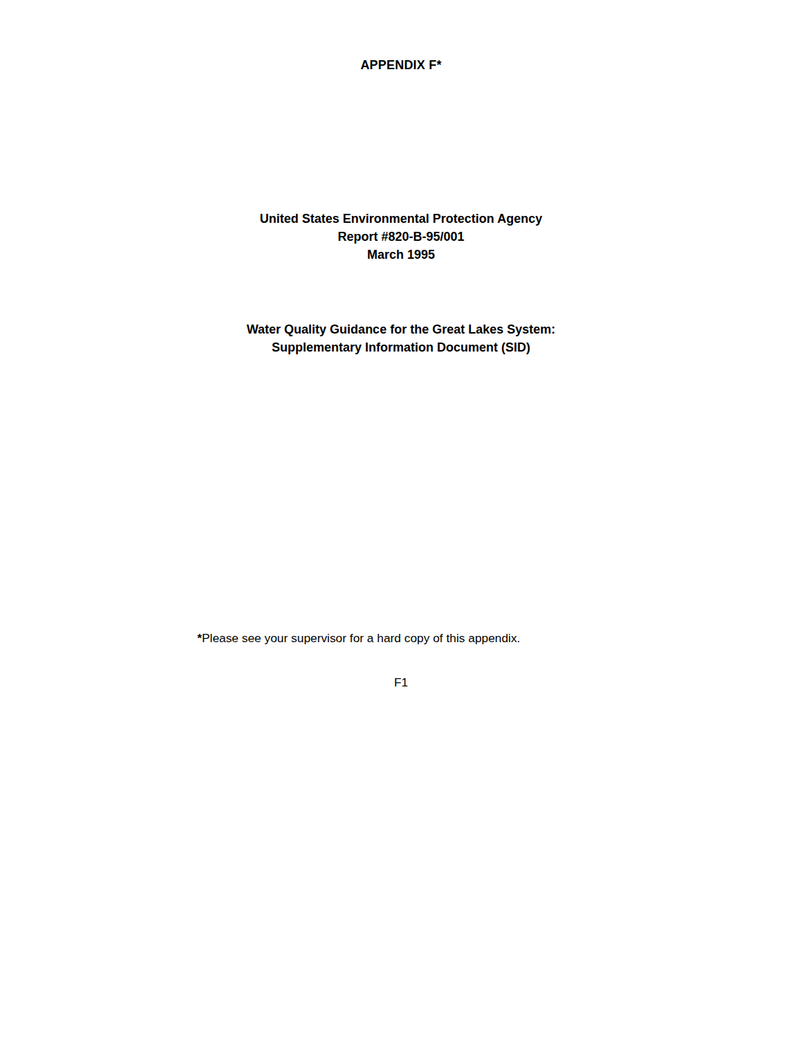APPENDIX F*
United States Environmental Protection Agency
Report #820-B-95/001
March 1995
Water Quality Guidance for the Great Lakes System:
Supplementary Information Document (SID)
*Please see your supervisor for a hard copy of this appendix.
F1